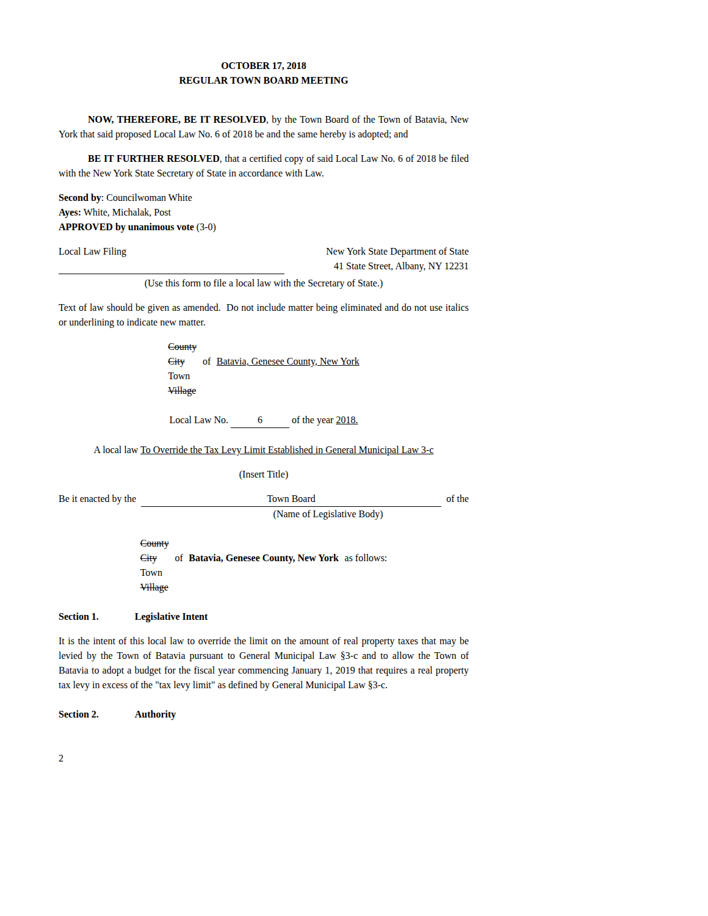OCTOBER 17, 2018
REGULAR TOWN BOARD MEETING
NOW, THEREFORE, BE IT RESOLVED, by the Town Board of the Town of Batavia, New York that said proposed Local Law No. 6 of 2018 be and the same hereby is adopted; and
BE IT FURTHER RESOLVED, that a certified copy of said Local Law No. 6 of 2018 be filed with the New York State Secretary of State in accordance with Law.
Second by: Councilwoman White
Ayes: White, Michalak, Post
APPROVED by unanimous vote (3-0)
Local Law Filing
New York State Department of State
41 State Street, Albany, NY 12231
(Use this form to file a local law with the Secretary of State.)
Text of law should be given as amended. Do not include matter being eliminated and do not use italics or underlining to indicate new matter.
| County | | |
| City | of | Batavia, Genesee County, New York |
| Town | | |
| Village | | |
Local Law No. 6 of the year 2018.
A local law To Override the Tax Levy Limit Established in General Municipal Law 3-c
(Insert Title)
Be it enacted by the Town Board of the
(Name of Legislative Body)
| County | | | |
| City | of | Batavia, Genesee County, New York | as follows: |
| Town | | | |
| Village | | | |
Section 1. Legislative Intent
It is the intent of this local law to override the limit on the amount of real property taxes that may be levied by the Town of Batavia pursuant to General Municipal Law §3-c and to allow the Town of Batavia to adopt a budget for the fiscal year commencing January 1, 2019 that requires a real property tax levy in excess of the "tax levy limit" as defined by General Municipal Law §3-c.
Section 2. Authority
2